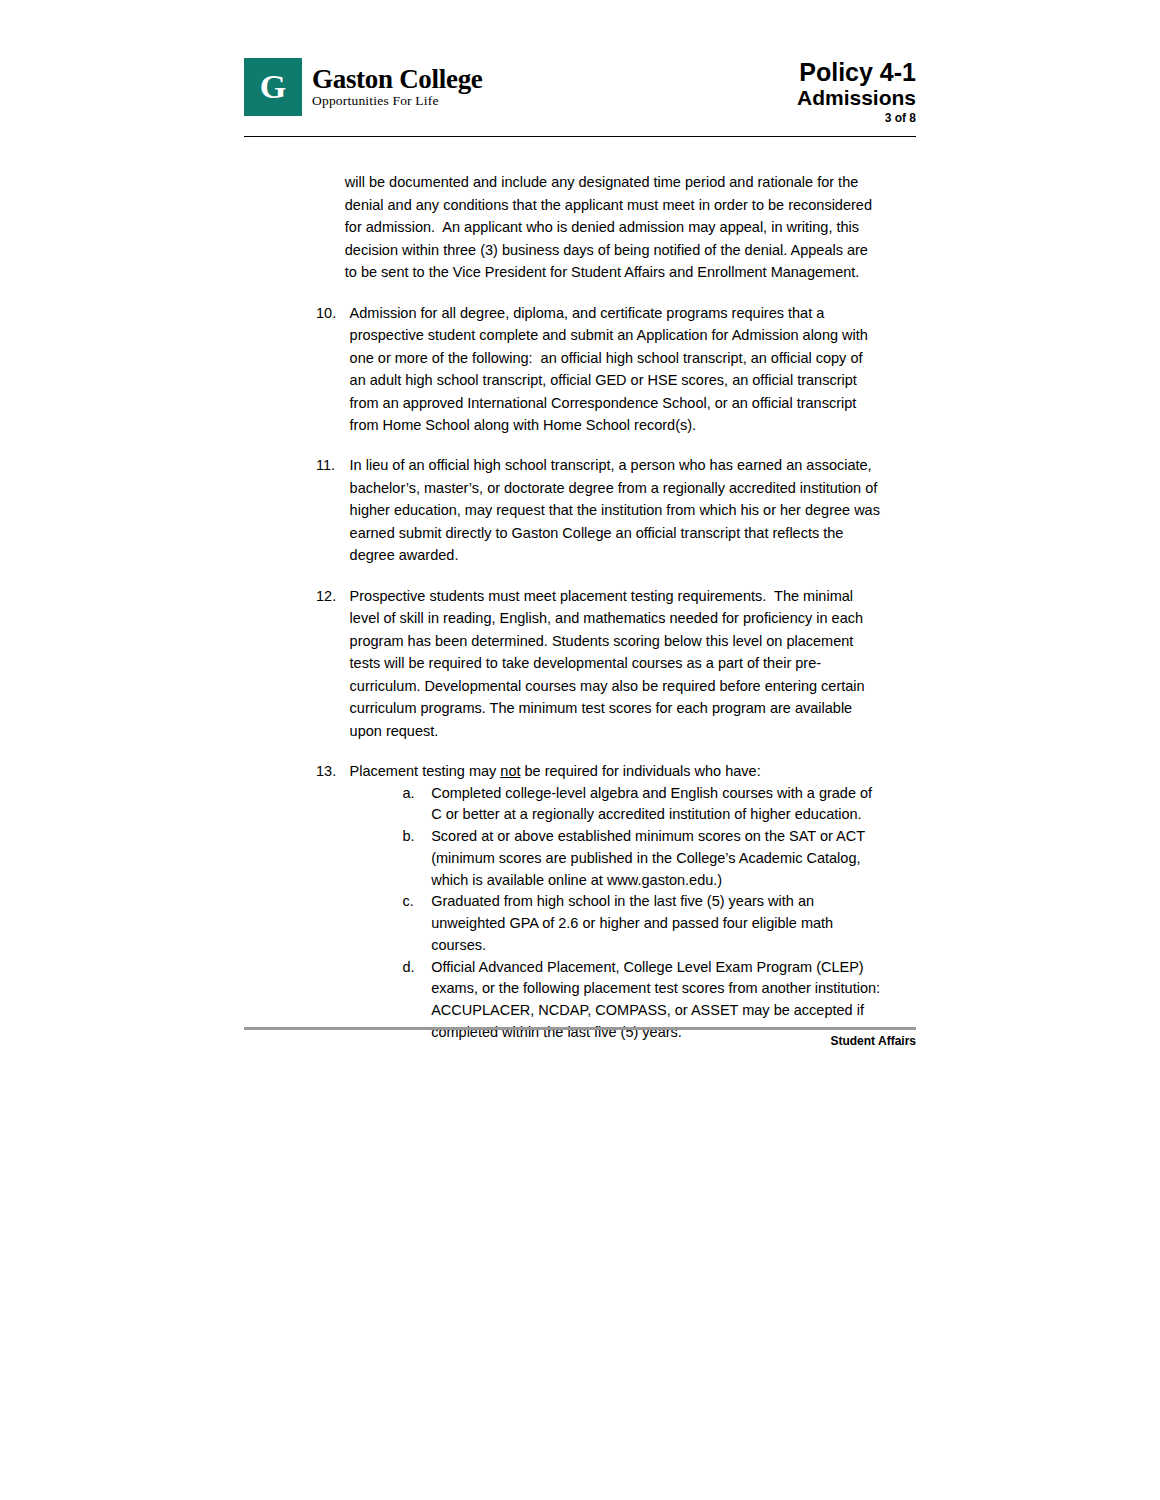G
Gaston College
Opportunities For Life
Policy 4-1
Admissions
3 of 8
will be documented and include any designated time period and rationale for the denial and any conditions that the applicant must meet in order to be reconsidered for admission. An applicant who is denied admission may appeal, in writing, this decision within three (3) business days of being notified of the denial. Appeals are to be sent to the Vice President for Student Affairs and Enrollment Management.
Admission for all degree, diploma, and certificate programs requires that a prospective student complete and submit an Application for Admission along with one or more of the following: an official high school transcript, an official copy of an adult high school transcript, official GED or HSE scores, an official transcript from an approved International Correspondence School, or an official transcript from Home School along with Home School record(s).
In lieu of an official high school transcript, a person who has earned an associate, bachelor’s, master’s, or doctorate degree from a regionally accredited institution of higher education, may request that the institution from which his or her degree was earned submit directly to Gaston College an official transcript that reflects the degree awarded.
Prospective students must meet placement testing requirements. The minimal level of skill in reading, English, and mathematics needed for proficiency in each program has been determined. Students scoring below this level on placement tests will be required to take developmental courses as a part of their pre-curriculum. Developmental courses may also be required before entering certain curriculum programs. The minimum test scores for each program are available upon request.
Placement testing may not be required for individuals who have:
Completed college-level algebra and English courses with a grade of C or better at a regionally accredited institution of higher education.
Scored at or above established minimum scores on the SAT or ACT (minimum scores are published in the College’s Academic Catalog, which is available online at www.gaston.edu.)
Graduated from high school in the last five (5) years with an unweighted GPA of 2.6 or higher and passed four eligible math courses.
Official Advanced Placement, College Level Exam Program (CLEP) exams, or the following placement test scores from another institution: ACCUPLACER, NCDAP, COMPASS, or ASSET may be accepted if completed within the last five (5) years.
Student Affairs